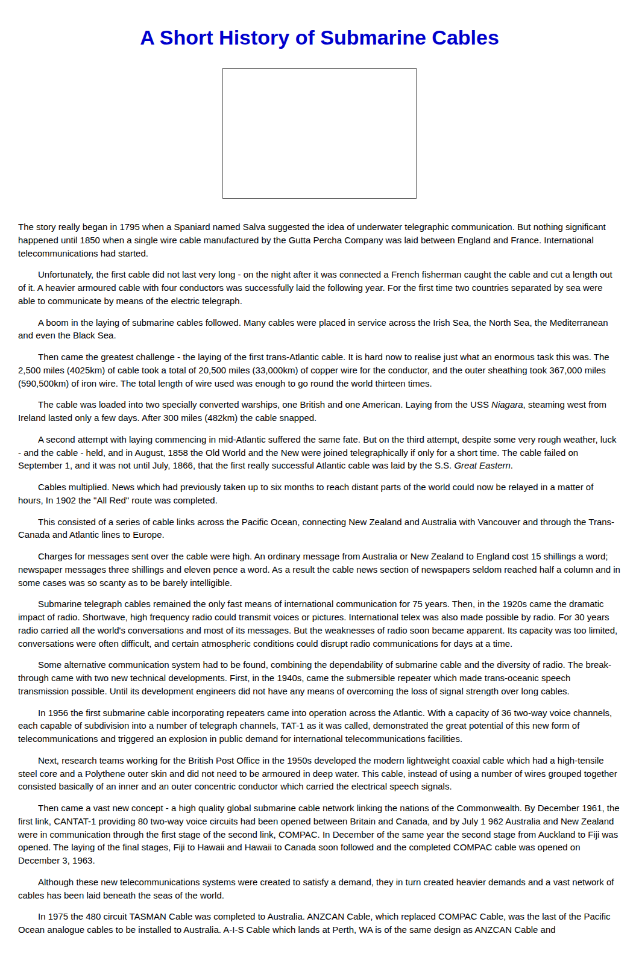A Short History of Submarine Cables
The story really began in 1795 when a Spaniard named Salva suggested the idea of underwater telegraphic communication. But nothing significant happened until 1850 when a single wire cable manufactured by the Gutta Percha Company was laid between England and France. International telecommunications had started.
Unfortunately, the first cable did not last very long - on the night after it was connected a French fisherman caught the cable and cut a length out of it. A heavier armoured cable with four conductors was successfully laid the following year. For the first time two countries separated by sea were able to communicate by means of the electric telegraph.
A boom in the laying of submarine cables followed. Many cables were placed in service across the Irish Sea, the North Sea, the Mediterranean and even the Black Sea.
Then came the greatest challenge - the laying of the first trans-Atlantic cable. It is hard now to realise just what an enormous task this was. The 2,500 miles (4025km) of cable took a total of 20,500 miles (33,000km) of copper wire for the conductor, and the outer sheathing took 367,000 miles (590,500km) of iron wire. The total length of wire used was enough to go round the world thirteen times.
The cable was loaded into two specially converted warships, one British and one American. Laying from the USS Niagara, steaming west from Ireland lasted only a few days. After 300 miles (482km) the cable snapped.
A second attempt with laying commencing in mid-Atlantic suffered the same fate. But on the third attempt, despite some very rough weather, luck - and the cable - held, and in August, 1858 the Old World and the New were joined telegraphically if only for a short time. The cable failed on September 1, and it was not until July, 1866, that the first really successful Atlantic cable was laid by the S.S. Great Eastern.
Cables multiplied. News which had previously taken up to six months to reach distant parts of the world could now be relayed in a matter of hours, In 1902 the "All Red" route was completed.
This consisted of a series of cable links across the Pacific Ocean, connecting New Zealand and Australia with Vancouver and through the Trans-Canada and Atlantic lines to Europe.
Charges for messages sent over the cable were high. An ordinary message from Australia or New Zealand to England cost 15 shillings a word; newspaper messages three shillings and eleven pence a word. As a result the cable news section of newspapers seldom reached half a column and in some cases was so scanty as to be barely intelligible.
Submarine telegraph cables remained the only fast means of international communication for 75 years. Then, in the 1920s came the dramatic impact of radio. Shortwave, high frequency radio could transmit voices or pictures. International telex was also made possible by radio. For 30 years radio carried all the world's conversations and most of its messages. But the weaknesses of radio soon became apparent. Its capacity was too limited, conversations were often difficult, and certain atmospheric conditions could disrupt radio communications for days at a time.
Some alternative communication system had to be found, combining the dependability of submarine cable and the diversity of radio. The break-through came with two new technical developments. First, in the 1940s, came the submersible repeater which made trans-oceanic speech transmission possible. Until its development engineers did not have any means of overcoming the loss of signal strength over long cables.
In 1956 the first submarine cable incorporating repeaters came into operation across the Atlantic. With a capacity of 36 two-way voice channels, each capable of subdivision into a number of telegraph channels, TAT-1 as it was called, demonstrated the great potential of this new form of telecommunications and triggered an explosion in public demand for international telecommunications facilities.
Next, research teams working for the British Post Office in the 1950s developed the modern lightweight coaxial cable which had a high-tensile steel core and a Polythene outer skin and did not need to be armoured in deep water. This cable, instead of using a number of wires grouped together consisted basically of an inner and an outer concentric conductor which carried the electrical speech signals.
Then came a vast new concept - a high quality global submarine cable network linking the nations of the Commonwealth. By December 1961, the first link, CANTAT-1 providing 80 two-way voice circuits had been opened between Britain and Canada, and by July 1 962 Australia and New Zealand were in communication through the first stage of the second link, COMPAC. In December of the same year the second stage from Auckland to Fiji was opened. The laying of the final stages, Fiji to Hawaii and Hawaii to Canada soon followed and the completed COMPAC cable was opened on December 3, 1963.
Although these new telecommunications systems were created to satisfy a demand, they in turn created heavier demands and a vast network of cables has been laid beneath the seas of the world.
In 1975 the 480 circuit TASMAN Cable was completed to Australia. ANZCAN Cable, which replaced COMPAC Cable, was the last of the Pacific Ocean analogue cables to be installed to Australia. A-I-S Cable which lands at Perth, WA is of the same design as ANZCAN Cable and